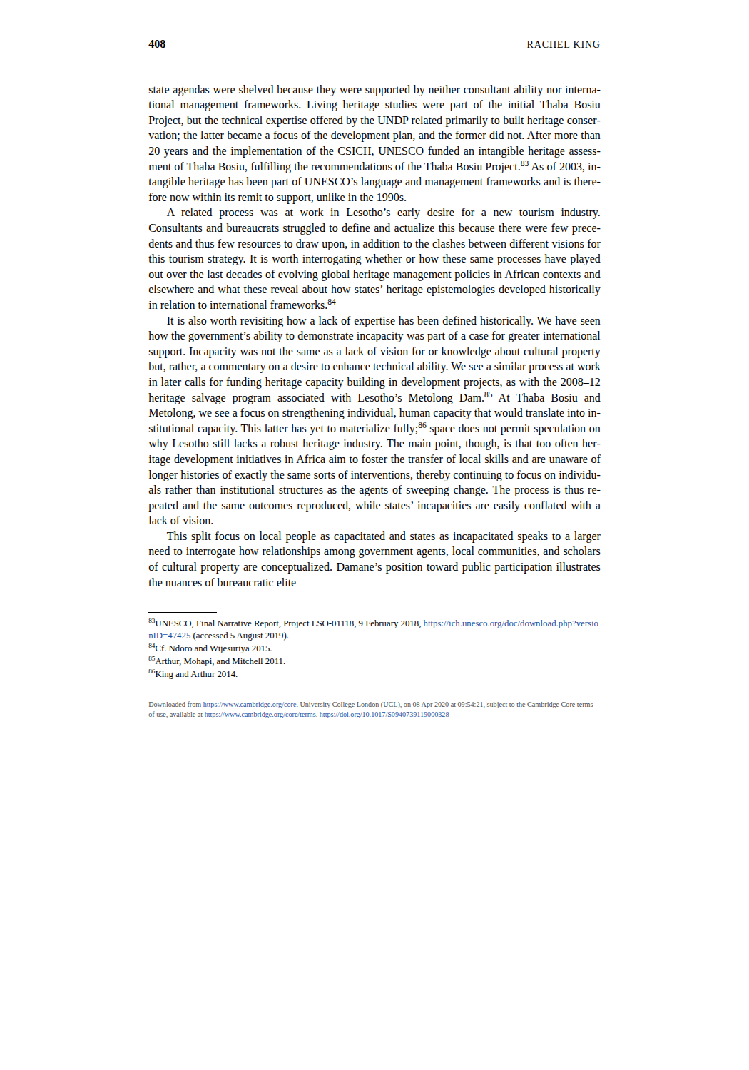408 Rachel King
state agendas were shelved because they were supported by neither consultant ability nor international management frameworks. Living heritage studies were part of the initial Thaba Bosiu Project, but the technical expertise offered by the UNDP related primarily to built heritage conservation; the latter became a focus of the development plan, and the former did not. After more than 20 years and the implementation of the CSICH, UNESCO funded an intangible heritage assessment of Thaba Bosiu, fulfilling the recommendations of the Thaba Bosiu Project.83 As of 2003, intangible heritage has been part of UNESCO’s language and management frameworks and is therefore now within its remit to support, unlike in the 1990s.
A related process was at work in Lesotho’s early desire for a new tourism industry. Consultants and bureaucrats struggled to define and actualize this because there were few precedents and thus few resources to draw upon, in addition to the clashes between different visions for this tourism strategy. It is worth interrogating whether or how these same processes have played out over the last decades of evolving global heritage management policies in African contexts and elsewhere and what these reveal about how states’ heritage epistemologies developed historically in relation to international frameworks.84
It is also worth revisiting how a lack of expertise has been defined historically. We have seen how the government’s ability to demonstrate incapacity was part of a case for greater international support. Incapacity was not the same as a lack of vision for or knowledge about cultural property but, rather, a commentary on a desire to enhance technical ability. We see a similar process at work in later calls for funding heritage capacity building in development projects, as with the 2008–12 heritage salvage program associated with Lesotho’s Metolong Dam.85 At Thaba Bosiu and Metolong, we see a focus on strengthening individual, human capacity that would translate into institutional capacity. This latter has yet to materialize fully;86 space does not permit speculation on why Lesotho still lacks a robust heritage industry. The main point, though, is that too often heritage development initiatives in Africa aim to foster the transfer of local skills and are unaware of longer histories of exactly the same sorts of interventions, thereby continuing to focus on individuals rather than institutional structures as the agents of sweeping change. The process is thus repeated and the same outcomes reproduced, while states’ incapacities are easily conflated with a lack of vision.
This split focus on local people as capacitated and states as incapacitated speaks to a larger need to interrogate how relationships among government agents, local communities, and scholars of cultural property are conceptualized. Damane’s position toward public participation illustrates the nuances of bureaucratic elite
83UNESCO, Final Narrative Report, Project LSO-01118, 9 February 2018, https://ich.unesco.org/doc/download.php?versionID=47425 (accessed 5 August 2019).
84Cf. Ndoro and Wijesuriya 2015.
85Arthur, Mohapi, and Mitchell 2011.
86King and Arthur 2014.
Downloaded from https://www.cambridge.org/core. University College London (UCL), on 08 Apr 2020 at 09:54:21, subject to the Cambridge Core terms of use, available at https://www.cambridge.org/core/terms. https://doi.org/10.1017/S0940739119000328